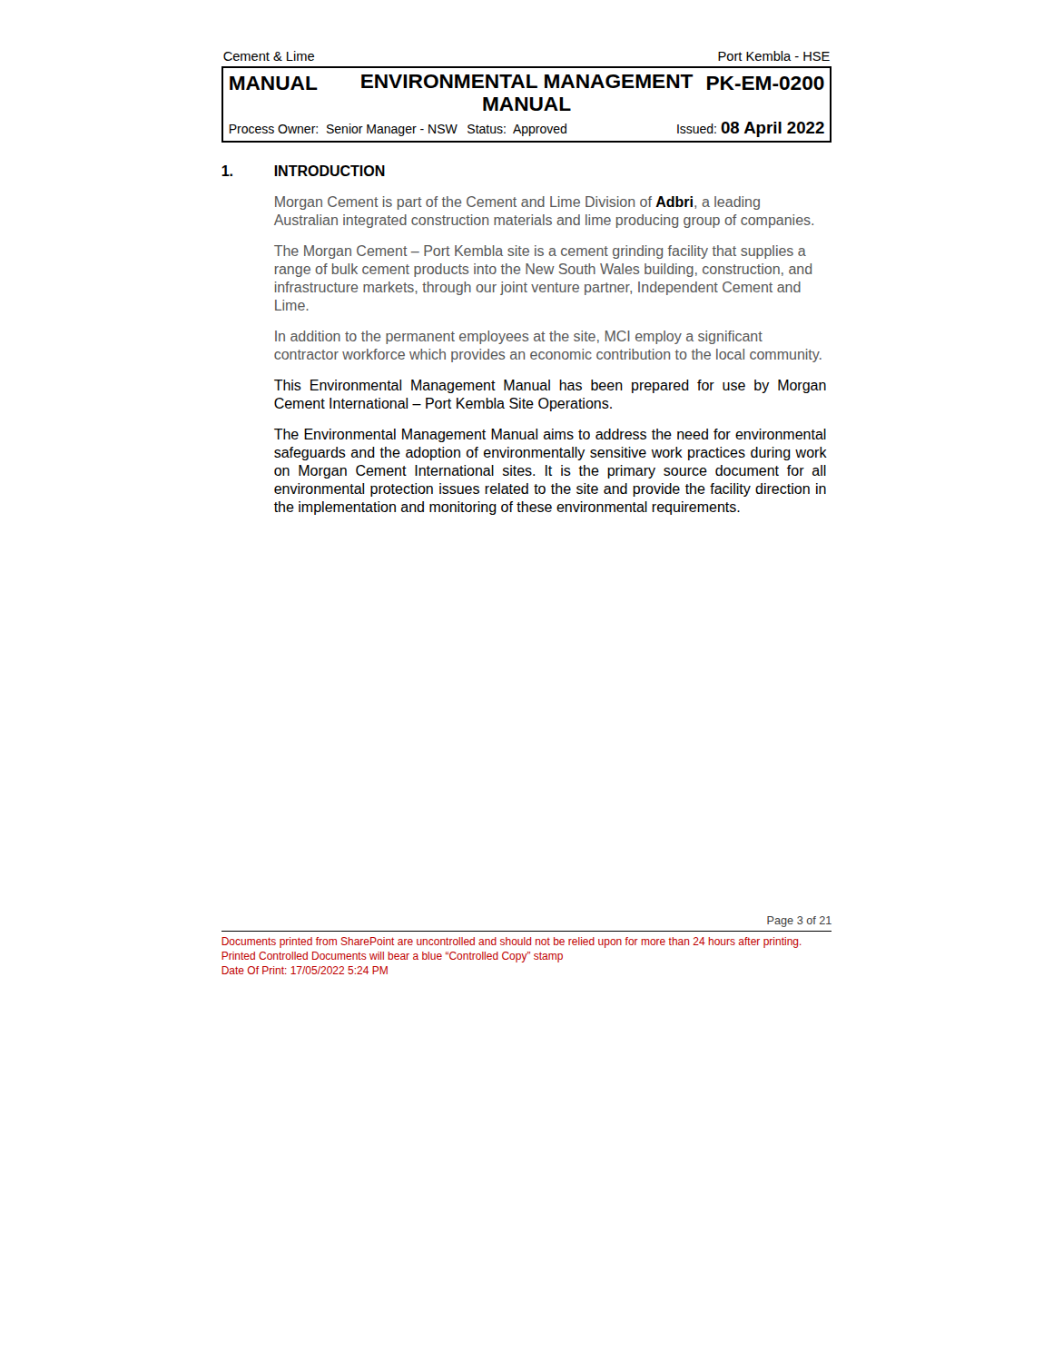Cement & Lime Port Kembla - HSE
MANUAL
ENVIRONMENTAL MANAGEMENT
MANUAL
PK-EM-0200
Process Owner: Senior Manager - NSW
Status: Approved
Issued: 08 April 2022
1. INTRODUCTION
Morgan Cement is part of the Cement and Lime Division of Adbri, a leading Australian integrated construction materials and lime producing group of companies.
The Morgan Cement – Port Kembla site is a cement grinding facility that supplies a range of bulk cement products into the New South Wales building, construction, and infrastructure markets, through our joint venture partner, Independent Cement and Lime.
In addition to the permanent employees at the site, MCI employ a significant contractor workforce which provides an economic contribution to the local community.
This Environmental Management Manual has been prepared for use by Morgan Cement International – Port Kembla Site Operations.
The Environmental Management Manual aims to address the need for environmental safeguards and the adoption of environmentally sensitive work practices during work on Morgan Cement International sites. It is the primary source document for all environmental protection issues related to the site and provide the facility direction in the implementation and monitoring of these environmental requirements.
Page 3 of 21
Documents printed from SharePoint are uncontrolled and should not be relied upon for more than 24 hours after printing.
Printed Controlled Documents will bear a blue “Controlled Copy” stamp
Date Of Print: 17/05/2022 5:24 PM